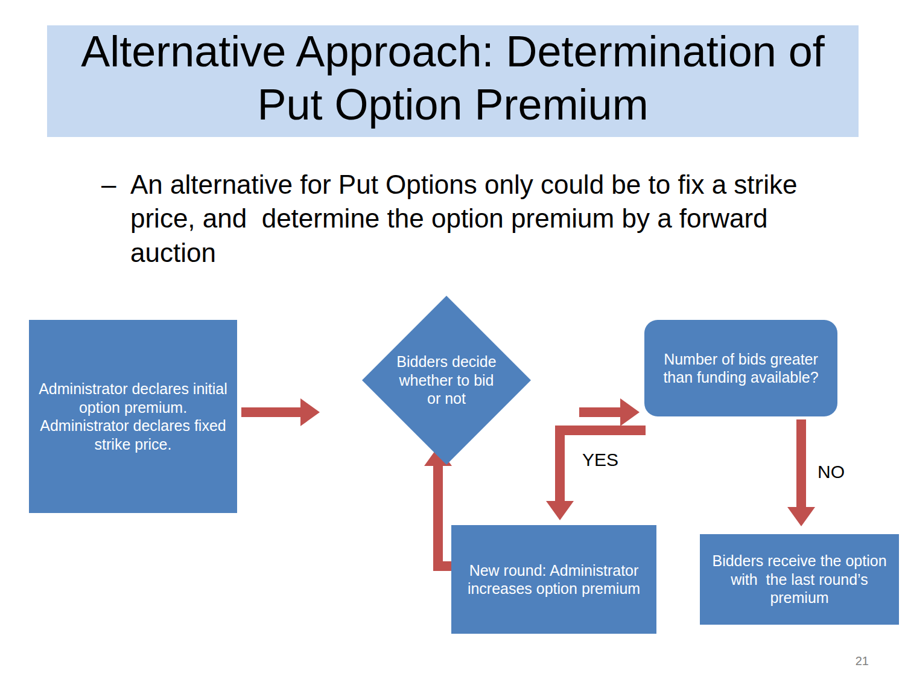Alternative Approach: Determination of Put Option Premium
– An alternative for Put Options only could be to fix a strike price, and determine the option premium by a forward auction
Administrator declares initial option premium. Administrator declares fixed strike price.
Bidders decide whether to bid or not
Number of bids greater than funding available?
New round: Administrator increases option premium
Bidders receive the option with the last round’s premium
YES
NO
21